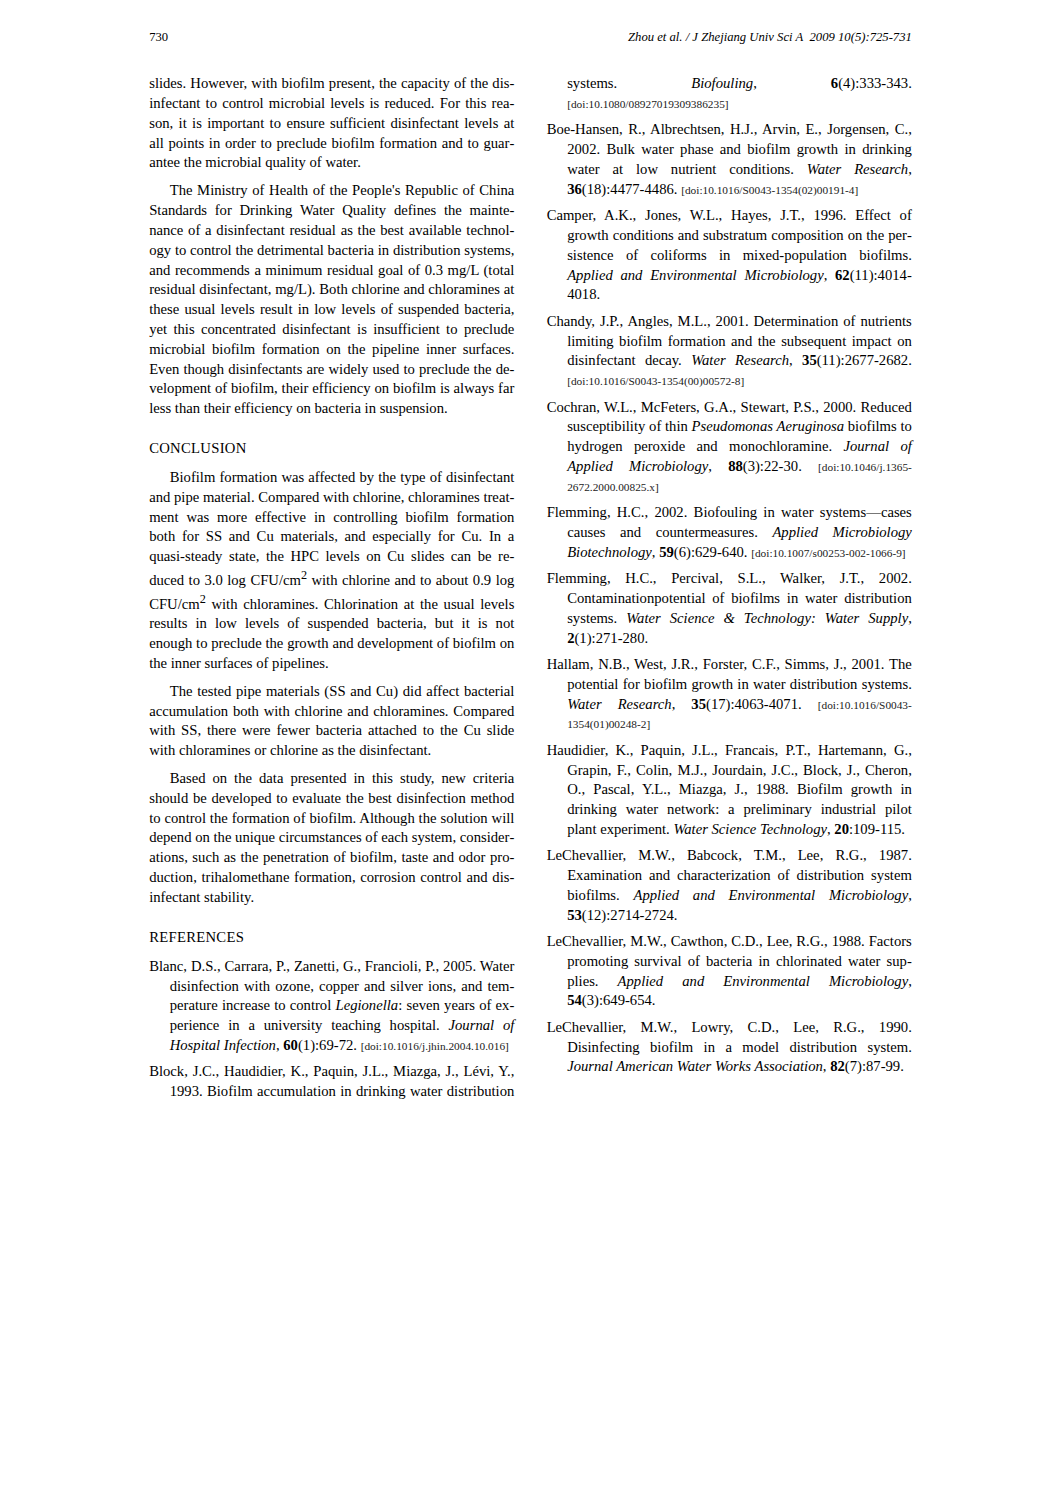730 Zhou et al. / J Zhejiang Univ Sci A 2009 10(5):725-731
slides. However, with biofilm present, the capacity of the disinfectant to control microbial levels is reduced. For this reason, it is important to ensure sufficient disinfectant levels at all points in order to preclude biofilm formation and to guarantee the microbial quality of water.
The Ministry of Health of the People's Republic of China Standards for Drinking Water Quality defines the maintenance of a disinfectant residual as the best available technology to control the detrimental bacteria in distribution systems, and recommends a minimum residual goal of 0.3 mg/L (total residual disinfectant, mg/L). Both chlorine and chloramines at these usual levels result in low levels of suspended bacteria, yet this concentrated disinfectant is insufficient to preclude microbial biofilm formation on the pipeline inner surfaces. Even though disinfectants are widely used to preclude the development of biofilm, their efficiency on biofilm is always far less than their efficiency on bacteria in suspension.
Conclusion
Biofilm formation was affected by the type of disinfectant and pipe material. Compared with chlorine, chloramines treatment was more effective in controlling biofilm formation both for SS and Cu materials, and especially for Cu. In a quasi-steady state, the HPC levels on Cu slides can be reduced to 3.0 log CFU/cm2 with chlorine and to about 0.9 log CFU/cm2 with chloramines. Chlorination at the usual levels results in low levels of suspended bacteria, but it is not enough to preclude the growth and development of biofilm on the inner surfaces of pipelines.
The tested pipe materials (SS and Cu) did affect bacterial accumulation both with chlorine and chloramines. Compared with SS, there were fewer bacteria attached to the Cu slide with chloramines or chlorine as the disinfectant.
Based on the data presented in this study, new criteria should be developed to evaluate the best disinfection method to control the formation of biofilm. Although the solution will depend on the unique circumstances of each system, considerations, such as the penetration of biofilm, taste and odor production, trihalomethane formation, corrosion control and disinfectant stability.
References
Blanc, D.S., Carrara, P., Zanetti, G., Francioli, P., 2005. Water disinfection with ozone, copper and silver ions, and temperature increase to control Legionella: seven years of experience in a university teaching hospital. Journal of Hospital Infection, 60(1):69-72. [doi:10.1016/j.jhin.2004.10.016]
Block, J.C., Haudidier, K., Paquin, J.L., Miazga, J., Lévi, Y., 1993. Biofilm accumulation in drinking water distribution systems. Biofouling, 6(4):333-343. [doi:10.1080/08927019309386235]
Boe-Hansen, R., Albrechtsen, H.J., Arvin, E., Jorgensen, C., 2002. Bulk water phase and biofilm growth in drinking water at low nutrient conditions. Water Research, 36(18):4477-4486. [doi:10.1016/S0043-1354(02)00191-4]
Camper, A.K., Jones, W.L., Hayes, J.T., 1996. Effect of growth conditions and substratum composition on the persistence of coliforms in mixed-population biofilms. Applied and Environmental Microbiology, 62(11):4014-4018.
Chandy, J.P., Angles, M.L., 2001. Determination of nutrients limiting biofilm formation and the subsequent impact on disinfectant decay. Water Research, 35(11):2677-2682. [doi:10.1016/S0043-1354(00)00572-8]
Cochran, W.L., McFeters, G.A., Stewart, P.S., 2000. Reduced susceptibility of thin Pseudomonas Aeruginosa biofilms to hydrogen peroxide and monochloramine. Journal of Applied Microbiology, 88(3):22-30. [doi:10.1046/j.1365-2672.2000.00825.x]
Flemming, H.C., 2002. Biofouling in water systems—cases causes and countermeasures. Applied Microbiology Biotechnology, 59(6):629-640. [doi:10.1007/s00253-002-1066-9]
Flemming, H.C., Percival, S.L., Walker, J.T., 2002. Contaminationpotential of biofilms in water distribution systems. Water Science & Technology: Water Supply, 2(1):271-280.
Hallam, N.B., West, J.R., Forster, C.F., Simms, J., 2001. The potential for biofilm growth in water distribution systems. Water Research, 35(17):4063-4071. [doi:10.1016/S0043-1354(01)00248-2]
Haudidier, K., Paquin, J.L., Francais, P.T., Hartemann, G., Grapin, F., Colin, M.J., Jourdain, J.C., Block, J., Cheron, O., Pascal, Y.L., Miazga, J., 1988. Biofilm growth in drinking water network: a preliminary industrial pilot plant experiment. Water Science Technology, 20:109-115.
LeChevallier, M.W., Babcock, T.M., Lee, R.G., 1987. Examination and characterization of distribution system biofilms. Applied and Environmental Microbiology, 53(12):2714-2724.
LeChevallier, M.W., Cawthon, C.D., Lee, R.G., 1988. Factors promoting survival of bacteria in chlorinated water supplies. Applied and Environmental Microbiology, 54(3):649-654.
LeChevallier, M.W., Lowry, C.D., Lee, R.G., 1990. Disinfecting biofilm in a model distribution system. Journal American Water Works Association, 82(7):87-99.